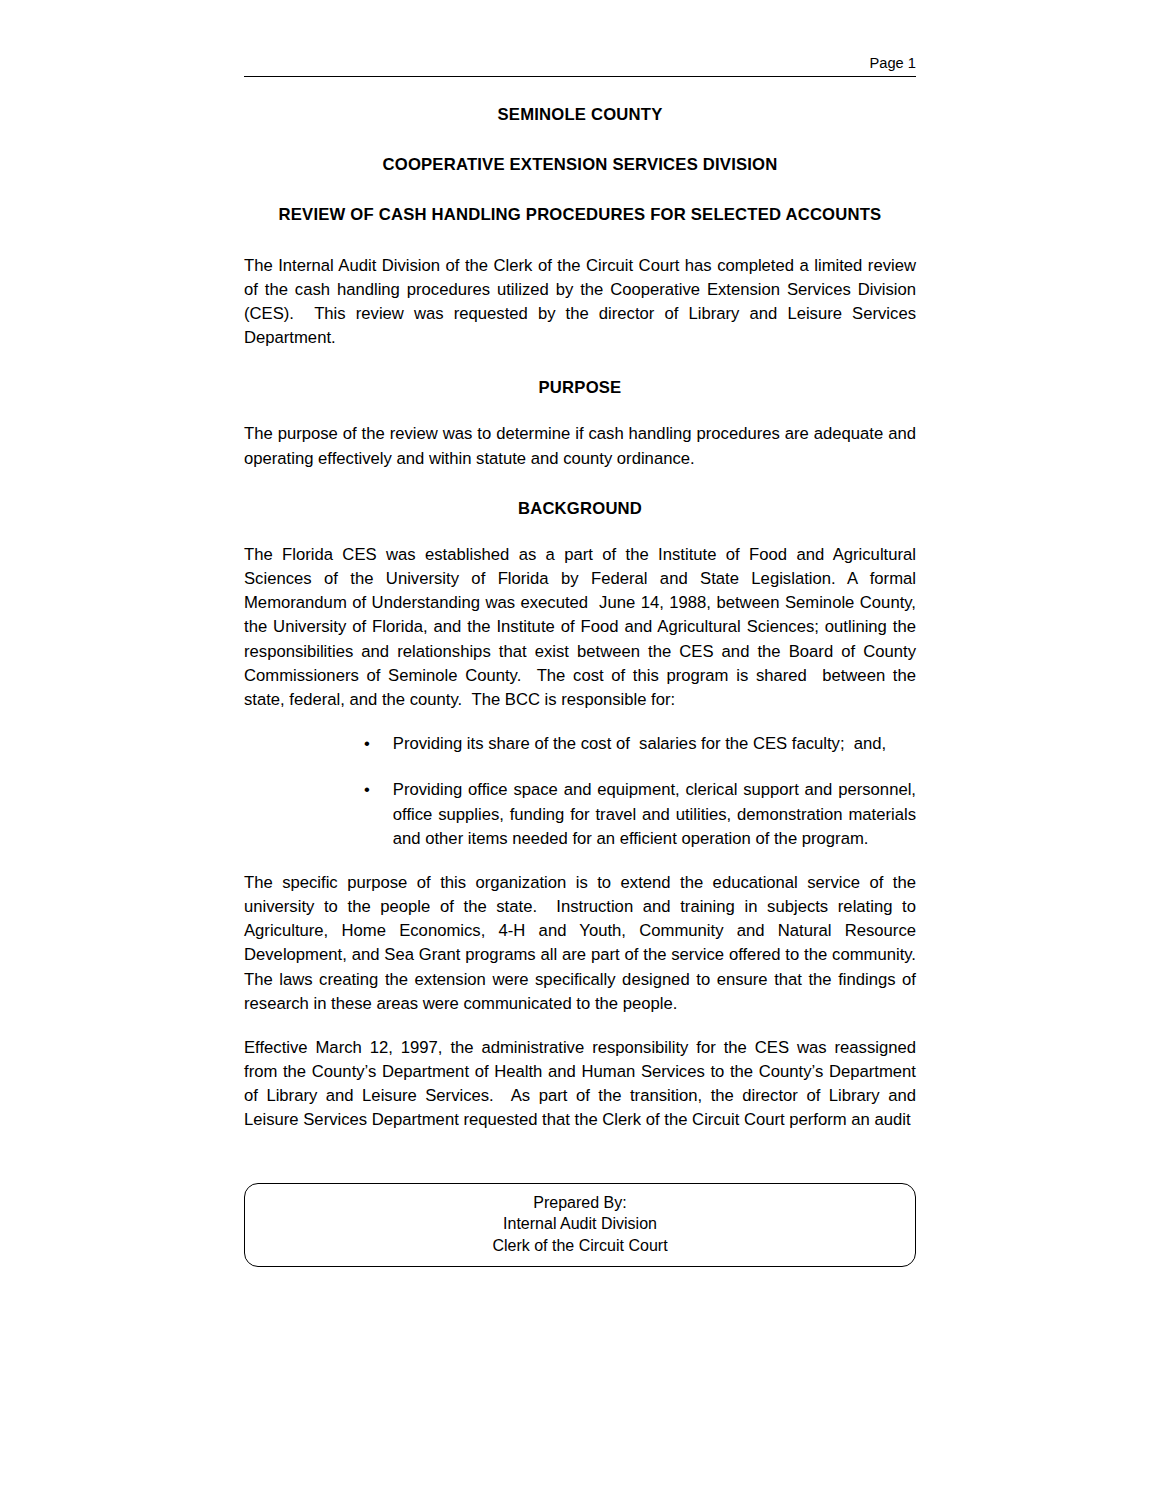Page 1
SEMINOLE COUNTY
COOPERATIVE EXTENSION SERVICES DIVISION
REVIEW OF CASH HANDLING PROCEDURES FOR SELECTED ACCOUNTS
The Internal Audit Division of the Clerk of the Circuit Court has completed a limited review of the cash handling procedures utilized by the Cooperative Extension Services Division (CES). This review was requested by the director of Library and Leisure Services Department.
PURPOSE
The purpose of the review was to determine if cash handling procedures are adequate and operating effectively and within statute and county ordinance.
BACKGROUND
The Florida CES was established as a part of the Institute of Food and Agricultural Sciences of the University of Florida by Federal and State Legislation. A formal Memorandum of Understanding was executed June 14, 1988, between Seminole County, the University of Florida, and the Institute of Food and Agricultural Sciences; outlining the responsibilities and relationships that exist between the CES and the Board of County Commissioners of Seminole County. The cost of this program is shared between the state, federal, and the county. The BCC is responsible for:
•Providing its share of the cost of salaries for the CES faculty; and,
•Providing office space and equipment, clerical support and personnel, office supplies, funding for travel and utilities, demonstration materials and other items needed for an efficient operation of the program.
The specific purpose of this organization is to extend the educational service of the university to the people of the state. Instruction and training in subjects relating to Agriculture, Home Economics, 4-H and Youth, Community and Natural Resource Development, and Sea Grant programs all are part of the service offered to the community. The laws creating the extension were specifically designed to ensure that the findings of research in these areas were communicated to the people.
Effective March 12, 1997, the administrative responsibility for the CES was reassigned from the County’s Department of Health and Human Services to the County’s Department of Library and Leisure Services. As part of the transition, the director of Library and Leisure Services Department requested that the Clerk of the Circuit Court perform an audit
Prepared By:
Internal Audit Division
Clerk of the Circuit Court